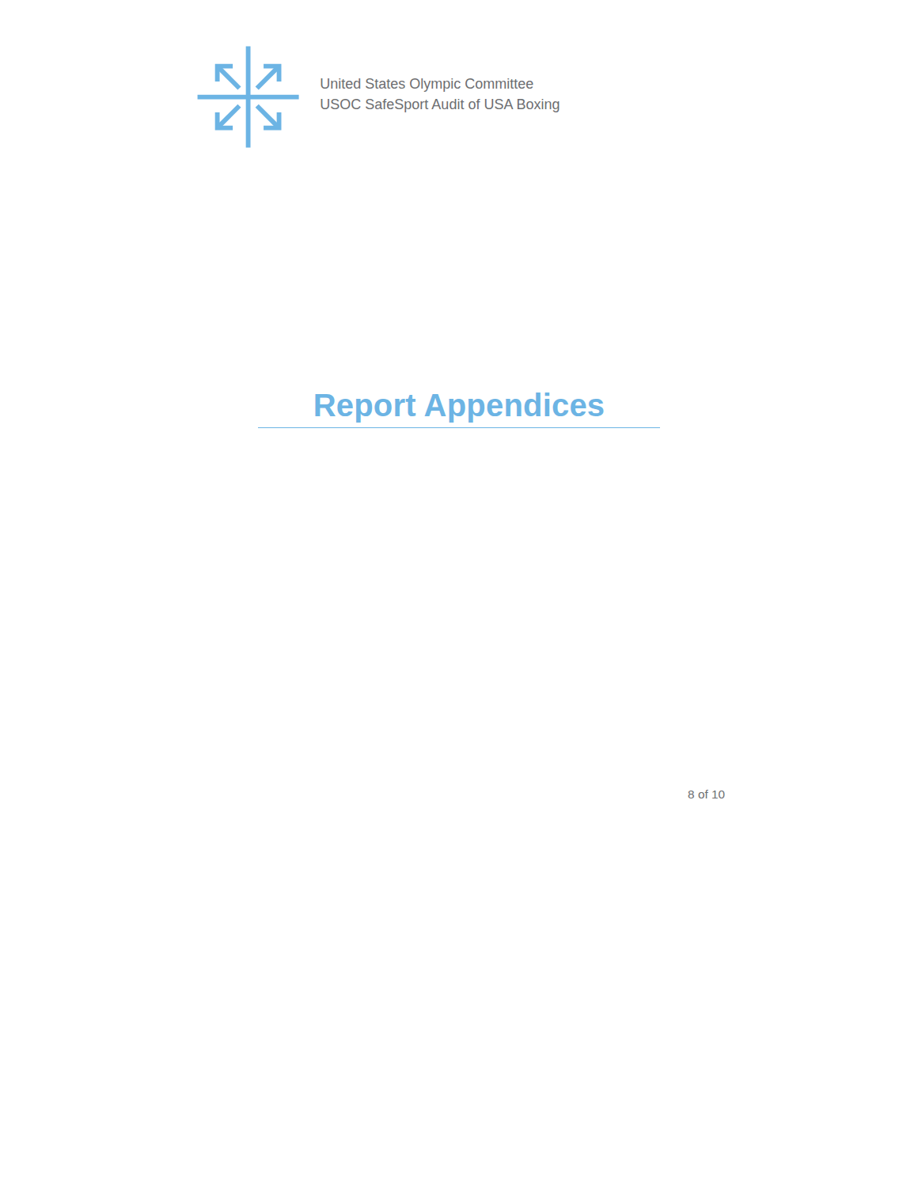United States Olympic Committee
USOC SafeSport Audit of USA Boxing
Report Appendices
8 of 10